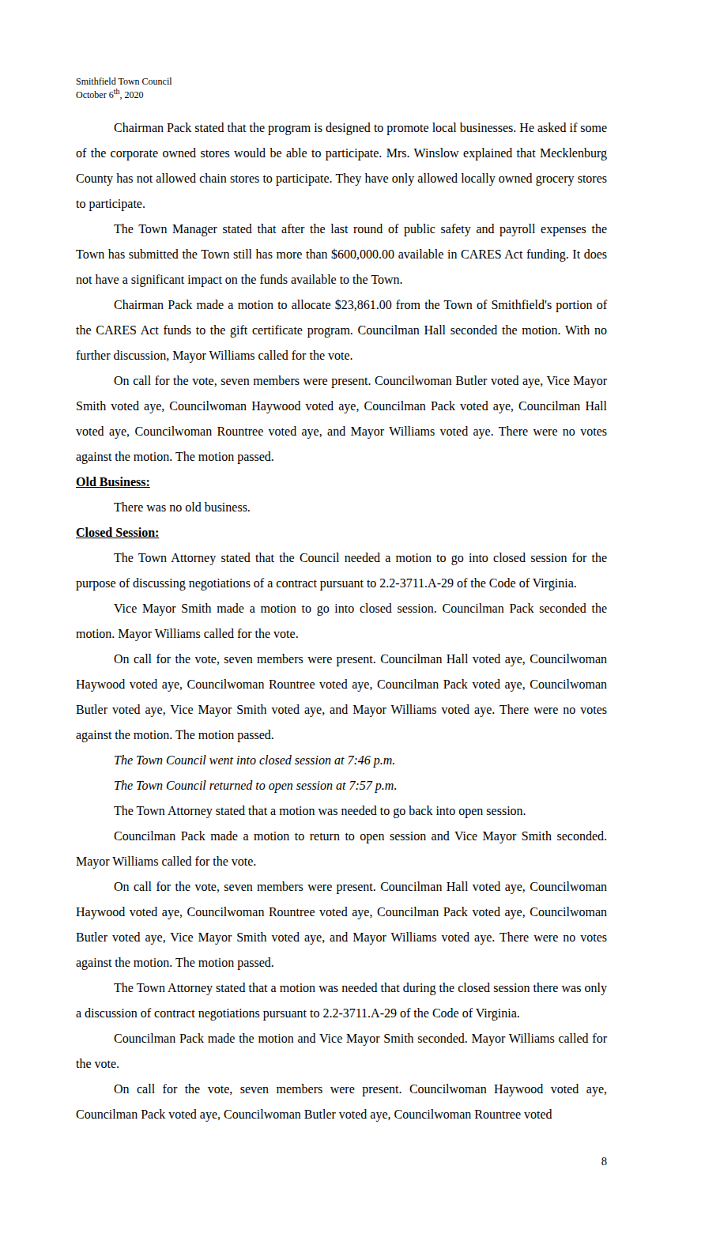Smithfield Town Council
October 6th, 2020
Chairman Pack stated that the program is designed to promote local businesses. He asked if some of the corporate owned stores would be able to participate. Mrs. Winslow explained that Mecklenburg County has not allowed chain stores to participate. They have only allowed locally owned grocery stores to participate.
The Town Manager stated that after the last round of public safety and payroll expenses the Town has submitted the Town still has more than $600,000.00 available in CARES Act funding. It does not have a significant impact on the funds available to the Town.
Chairman Pack made a motion to allocate $23,861.00 from the Town of Smithfield's portion of the CARES Act funds to the gift certificate program. Councilman Hall seconded the motion. With no further discussion, Mayor Williams called for the vote.
On call for the vote, seven members were present. Councilwoman Butler voted aye, Vice Mayor Smith voted aye, Councilwoman Haywood voted aye, Councilman Pack voted aye, Councilman Hall voted aye, Councilwoman Rountree voted aye, and Mayor Williams voted aye. There were no votes against the motion. The motion passed.
Old Business:
There was no old business.
Closed Session:
The Town Attorney stated that the Council needed a motion to go into closed session for the purpose of discussing negotiations of a contract pursuant to 2.2-3711.A-29 of the Code of Virginia.
Vice Mayor Smith made a motion to go into closed session. Councilman Pack seconded the motion. Mayor Williams called for the vote.
On call for the vote, seven members were present. Councilman Hall voted aye, Councilwoman Haywood voted aye, Councilwoman Rountree voted aye, Councilman Pack voted aye, Councilwoman Butler voted aye, Vice Mayor Smith voted aye, and Mayor Williams voted aye. There were no votes against the motion. The motion passed.
The Town Council went into closed session at 7:46 p.m.
The Town Council returned to open session at 7:57 p.m.
The Town Attorney stated that a motion was needed to go back into open session.
Councilman Pack made a motion to return to open session and Vice Mayor Smith seconded. Mayor Williams called for the vote.
On call for the vote, seven members were present. Councilman Hall voted aye, Councilwoman Haywood voted aye, Councilwoman Rountree voted aye, Councilman Pack voted aye, Councilwoman Butler voted aye, Vice Mayor Smith voted aye, and Mayor Williams voted aye. There were no votes against the motion. The motion passed.
The Town Attorney stated that a motion was needed that during the closed session there was only a discussion of contract negotiations pursuant to 2.2-3711.A-29 of the Code of Virginia.
Councilman Pack made the motion and Vice Mayor Smith seconded. Mayor Williams called for the vote.
On call for the vote, seven members were present. Councilwoman Haywood voted aye, Councilman Pack voted aye, Councilwoman Butler voted aye, Councilwoman Rountree voted
8